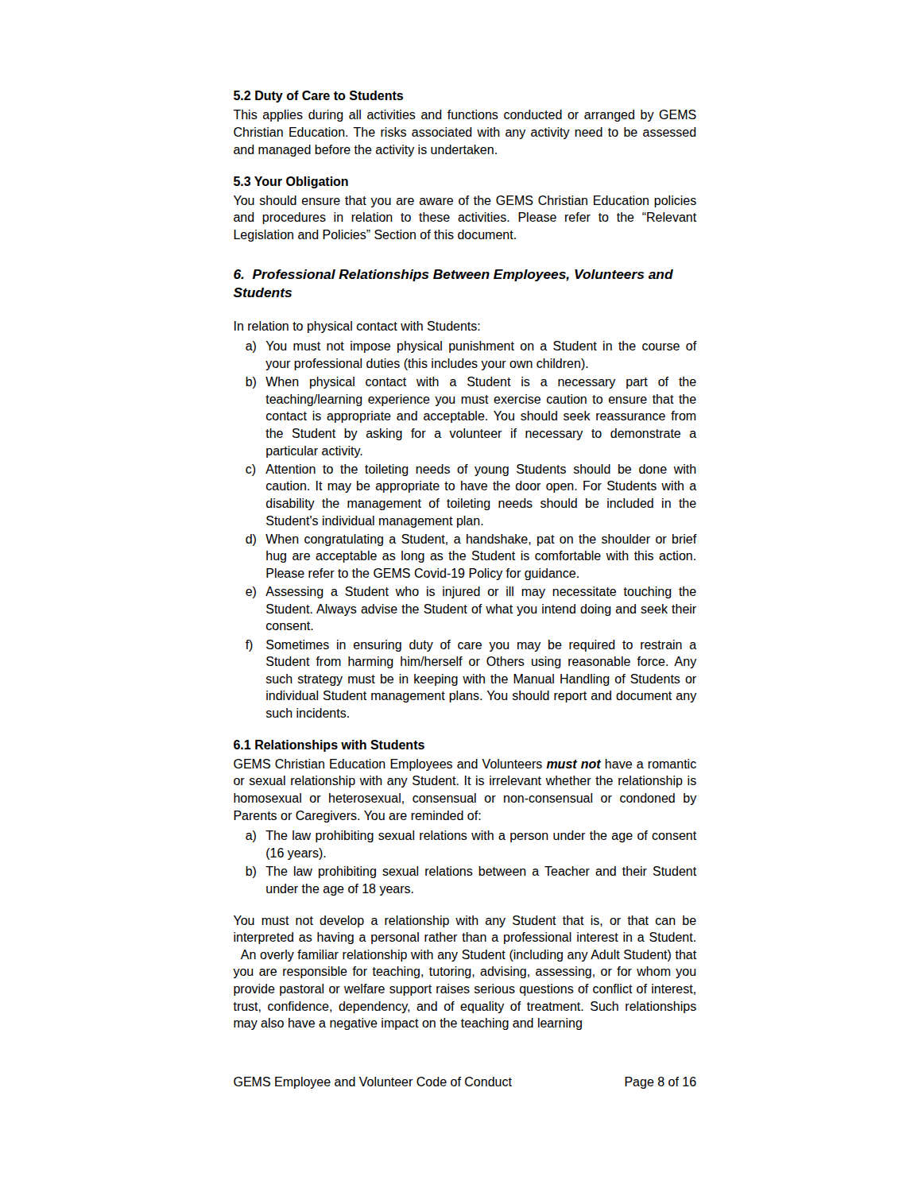5.2 Duty of Care to Students
This applies during all activities and functions conducted or arranged by GEMS Christian Education. The risks associated with any activity need to be assessed and managed before the activity is undertaken.
5.3 Your Obligation
You should ensure that you are aware of the GEMS Christian Education policies and procedures in relation to these activities. Please refer to the “Relevant Legislation and Policies” Section of this document.
6. Professional Relationships Between Employees, Volunteers and Students
In relation to physical contact with Students:
You must not impose physical punishment on a Student in the course of your professional duties (this includes your own children).
When physical contact with a Student is a necessary part of the teaching/learning experience you must exercise caution to ensure that the contact is appropriate and acceptable. You should seek reassurance from the Student by asking for a volunteer if necessary to demonstrate a particular activity.
Attention to the toileting needs of young Students should be done with caution. It may be appropriate to have the door open. For Students with a disability the management of toileting needs should be included in the Student's individual management plan.
When congratulating a Student, a handshake, pat on the shoulder or brief hug are acceptable as long as the Student is comfortable with this action. Please refer to the GEMS Covid-19 Policy for guidance.
Assessing a Student who is injured or ill may necessitate touching the Student. Always advise the Student of what you intend doing and seek their consent.
Sometimes in ensuring duty of care you may be required to restrain a Student from harming him/herself or Others using reasonable force. Any such strategy must be in keeping with the Manual Handling of Students or individual Student management plans. You should report and document any such incidents.
6.1 Relationships with Students
GEMS Christian Education Employees and Volunteers must not have a romantic or sexual relationship with any Student. It is irrelevant whether the relationship is homosexual or heterosexual, consensual or non-consensual or condoned by Parents or Caregivers. You are reminded of:
The law prohibiting sexual relations with a person under the age of consent (16 years).
The law prohibiting sexual relations between a Teacher and their Student under the age of 18 years.
You must not develop a relationship with any Student that is, or that can be interpreted as having a personal rather than a professional interest in a Student. An overly familiar relationship with any Student (including any Adult Student) that you are responsible for teaching, tutoring, advising, assessing, or for whom you provide pastoral or welfare support raises serious questions of conflict of interest, trust, confidence, dependency, and of equality of treatment. Such relationships may also have a negative impact on the teaching and learning
GEMS Employee and Volunteer Code of Conduct
Page 8 of 16